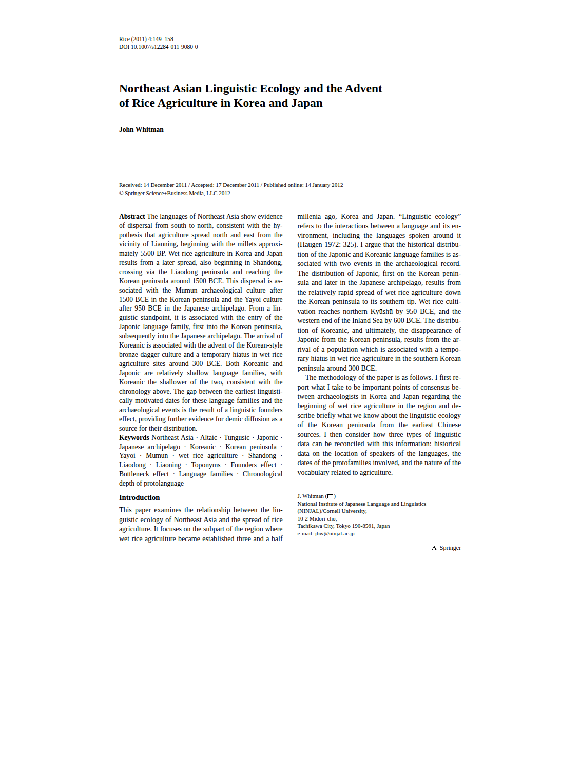Rice (2011) 4:149–158
DOI 10.1007/s12284-011-9080-0
Northeast Asian Linguistic Ecology and the Advent
of Rice Agriculture in Korea and Japan
John Whitman
Received: 14 December 2011 / Accepted: 17 December 2011 / Published online: 14 January 2012
© Springer Science+Business Media, LLC 2012
Abstract The languages of Northeast Asia show evidence of dispersal from south to north, consistent with the hypothesis that agriculture spread north and east from the vicinity of Liaoning, beginning with the millets approximately 5500 BP. Wet rice agriculture in Korea and Japan results from a later spread, also beginning in Shandong, crossing via the Liaodong peninsula and reaching the Korean peninsula around 1500 BCE. This dispersal is associated with the Mumun archaeological culture after 1500 BCE in the Korean peninsula and the Yayoi culture after 950 BCE in the Japanese archipelago. From a linguistic standpoint, it is associated with the entry of the Japonic language family, first into the Korean peninsula, subsequently into the Japanese archipelago. The arrival of Koreanic is associated with the advent of the Korean-style bronze dagger culture and a temporary hiatus in wet rice agriculture sites around 300 BCE. Both Koreanic and Japonic are relatively shallow language families, with Koreanic the shallower of the two, consistent with the chronology above. The gap between the earliest linguistically motivated dates for these language families and the archaeological events is the result of a linguistic founders effect, providing further evidence for demic diffusion as a source for their distribution.
Keywords Northeast Asia · Altaic · Tungusic · Japonic · Japanese archipelago · Koreanic · Korean peninsula · Yayoi · Mumun · wet rice agriculture · Shandong · Liaodong · Liaoning · Toponyms · Founders effect · Bottleneck effect · Language families · Chronological depth of protolanguage
Introduction
This paper examines the relationship between the linguistic ecology of Northeast Asia and the spread of rice agriculture. It focuses on the subpart of the region where wet rice agriculture became established three and a half millenia ago, Korea and Japan. “Linguistic ecology” refers to the interactions between a language and its environment, including the languages spoken around it (Haugen 1972: 325). I argue that the historical distribution of the Japonic and Koreanic language families is associated with two events in the archaeological record. The distribution of Japonic, first on the Korean peninsula and later in the Japanese archipelago, results from the relatively rapid spread of wet rice agriculture down the Korean peninsula to its southern tip. Wet rice cultivation reaches northern Kyūshū by 950 BCE, and the western end of the Inland Sea by 600 BCE. The distribution of Koreanic, and ultimately, the disappearance of Japonic from the Korean peninsula, results from the arrival of a population which is associated with a temporary hiatus in wet rice agriculture in the southern Korean peninsula around 300 BCE.
The methodology of the paper is as follows. I first report what I take to be important points of consensus between archaeologists in Korea and Japan regarding the beginning of wet rice agriculture in the region and describe briefly what we know about the linguistic ecology of the Korean peninsula from the earliest Chinese sources. I then consider how three types of linguistic data can be reconciled with this information: historical data on the location of speakers of the languages, the dates of the protofamilies involved, and the nature of the vocabulary related to agriculture.
J. Whitman ( )
National Institute of Japanese Language and Linguistics
(NINJAL)/Cornell University,
10-2 Midori-cho,
Tachikawa City, Tokyo 190-8561, Japan
e-mail: jbw@ninjal.ac.jp
Springer